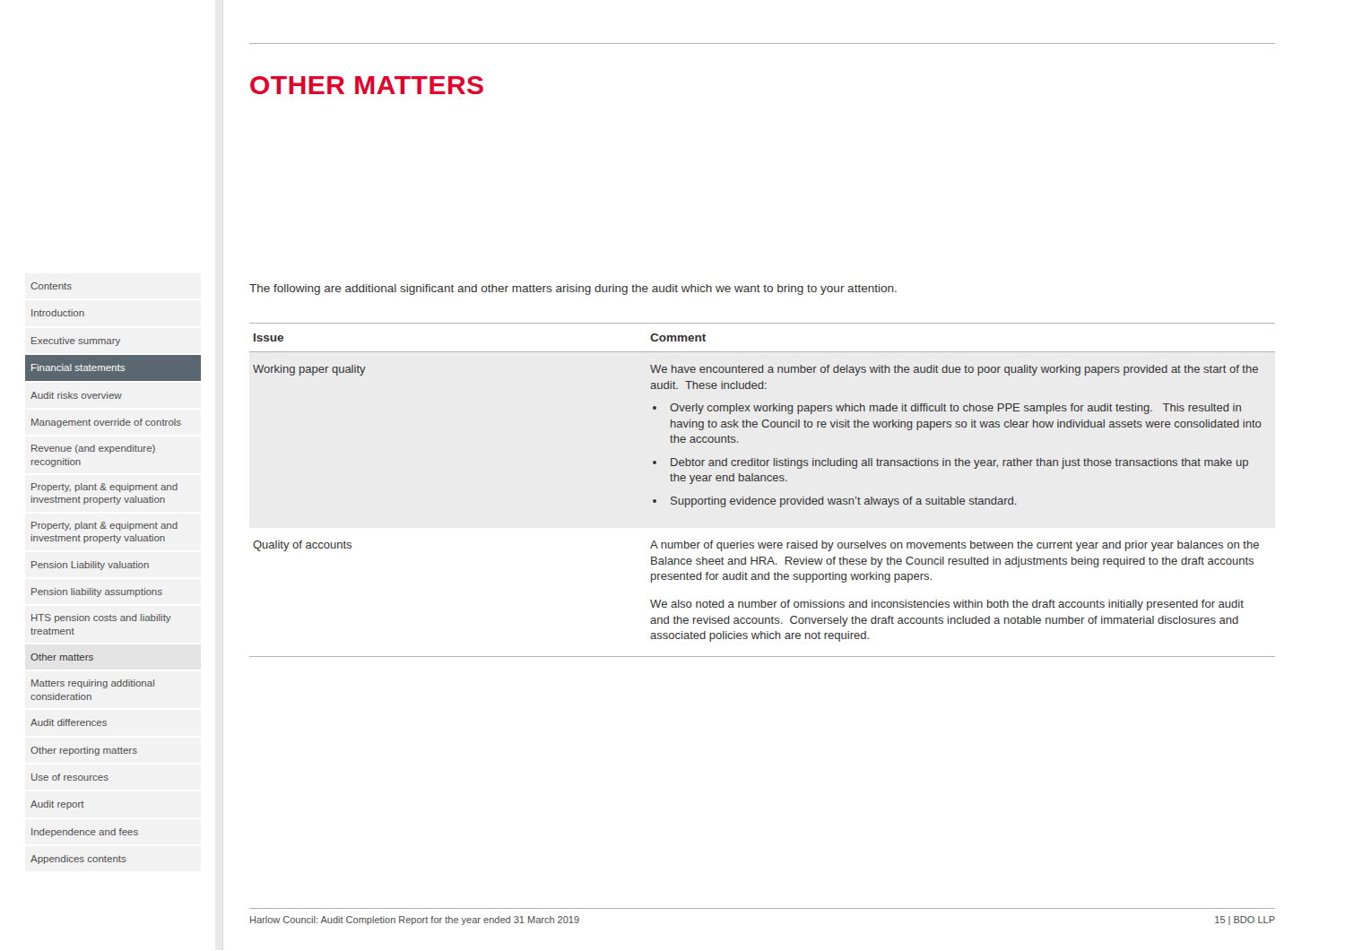Contents
Introduction
Executive summary
Financial statements
Audit risks overview
Management override of controls
Revenue (and expenditure)
recognition
Property, plant & equipment and
investment property valuation
Property, plant & equipment and
investment property valuation
Pension Liability valuation
Pension liability assumptions
HTS pension costs and liability
treatment
Other matters
Matters requiring additional
consideration
Audit differences
Other reporting matters
Use of resources
Audit report
Independence and fees
Appendices contents
OTHER MATTERS
The following are additional significant and other matters arising during the audit which we want to bring to your attention.
| Issue | Comment |
| --- | --- |
| Working paper quality | We have encountered a number of delays with the audit due to poor quality working papers provided at the start of the audit. These included: Overly complex working papers which made it difficult to chose PPE samples for audit testing. This resulted in having to ask the Council to re visit the working papers so it was clear how individual assets were consolidated into the accounts. Debtor and creditor listings including all transactions in the year, rather than just those transactions that make up the year end balances. Supporting evidence provided wasn’t always of a suitable standard. |
| Quality of accounts | A number of queries were raised by ourselves on movements between the current year and prior year balances on the Balance sheet and HRA. Review of these by the Council resulted in adjustments being required to the draft accounts presented for audit and the supporting working papers. We also noted a number of omissions and inconsistencies within both the draft accounts initially presented for audit and the revised accounts. Conversely the draft accounts included a notable number of immaterial disclosures and associated policies which are not required. |
Harlow Council: Audit Completion Report for the year ended 31 March 2019 15 | BDO LLP